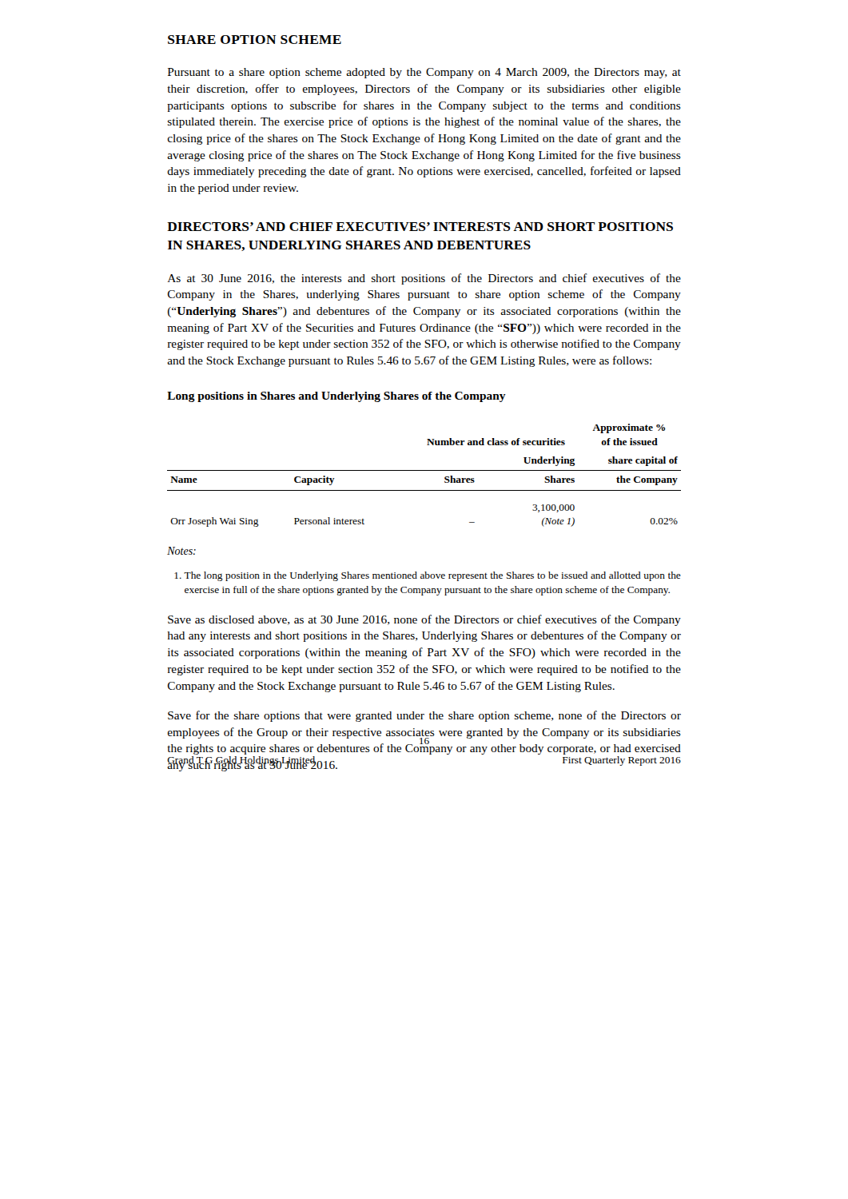SHARE OPTION SCHEME
Pursuant to a share option scheme adopted by the Company on 4 March 2009, the Directors may, at their discretion, offer to employees, Directors of the Company or its subsidiaries other eligible participants options to subscribe for shares in the Company subject to the terms and conditions stipulated therein. The exercise price of options is the highest of the nominal value of the shares, the closing price of the shares on The Stock Exchange of Hong Kong Limited on the date of grant and the average closing price of the shares on The Stock Exchange of Hong Kong Limited for the five business days immediately preceding the date of grant. No options were exercised, cancelled, forfeited or lapsed in the period under review.
DIRECTORS’ AND CHIEF EXECUTIVES’ INTERESTS AND SHORT POSITIONS IN SHARES, UNDERLYING SHARES AND DEBENTURES
As at 30 June 2016, the interests and short positions of the Directors and chief executives of the Company in the Shares, underlying Shares pursuant to share option scheme of the Company (“Underlying Shares”) and debentures of the Company or its associated corporations (within the meaning of Part XV of the Securities and Futures Ordinance (the “SFO”)) which were recorded in the register required to be kept under section 352 of the SFO, or which is otherwise notified to the Company and the Stock Exchange pursuant to Rules 5.46 to 5.67 of the GEM Listing Rules, were as follows:
Long positions in Shares and Underlying Shares of the Company
| | | Number and class of securities | Approximate % of the issued |
| --- | --- | --- | --- |
| | | | Underlying | share capital of |
| Name | Capacity | Shares | Shares | the Company |
| Orr Joseph Wai Sing | Personal interest | – | 3,100,000 (Note 1) | 0.02% |
Notes:
The long position in the Underlying Shares mentioned above represent the Shares to be issued and allotted upon the exercise in full of the share options granted by the Company pursuant to the share option scheme of the Company.
Save as disclosed above, as at 30 June 2016, none of the Directors or chief executives of the Company had any interests and short positions in the Shares, Underlying Shares or debentures of the Company or its associated corporations (within the meaning of Part XV of the SFO) which were recorded in the register required to be kept under section 352 of the SFO, or which were required to be notified to the Company and the Stock Exchange pursuant to Rule 5.46 to 5.67 of the GEM Listing Rules.
Save for the share options that were granted under the share option scheme, none of the Directors or employees of the Group or their respective associates were granted by the Company or its subsidiaries the rights to acquire shares or debentures of the Company or any other body corporate, or had exercised any such rights as at 30 June 2016.
16
Grand T G Gold Holdings Limited
First Quarterly Report 2016